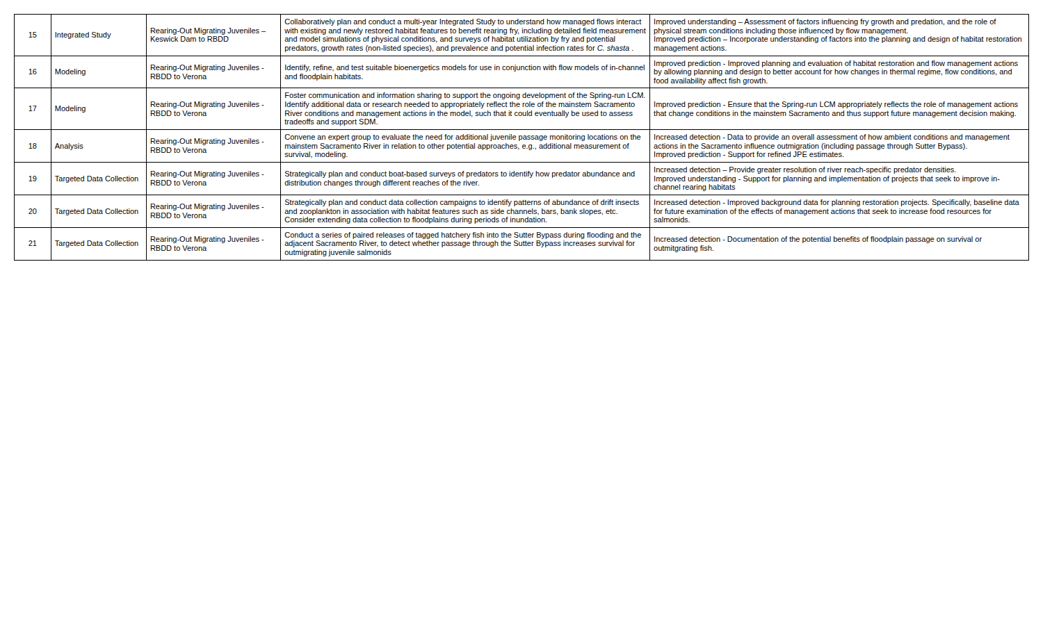| 15 | Integrated Study | Rearing-Out Migrating Juveniles – Keswick Dam to RBDD | Collaboratively plan and conduct a multi-year Integrated Study to understand how managed flows interact with existing and newly restored habitat features to benefit rearing fry, including detailed field measurement and model simulations of physical conditions, and surveys of habitat utilization by fry and potential predators, growth rates (non-listed species), and prevalence and potential infection rates for C. shasta . | Improved understanding – Assessment of factors influencing fry growth and predation, and the role of physical stream conditions including those influenced by flow management. Improved prediction – Incorporate understanding of factors into the planning and design of habitat restoration management actions. |
| 16 | Modeling | Rearing-Out Migrating Juveniles - RBDD to Verona | Identify, refine, and test suitable bioenergetics models for use in conjunction with flow models of in-channel and floodplain habitats. | Improved prediction - Improved planning and evaluation of habitat restoration and flow management actions by allowing planning and design to better account for how changes in thermal regime, flow conditions, and food availability affect fish growth. |
| 17 | Modeling | Rearing-Out Migrating Juveniles - RBDD to Verona | Foster communication and information sharing to support the ongoing development of the Spring-run LCM. Identify additional data or research needed to appropriately reflect the role of the mainstem Sacramento River conditions and management actions in the model, such that it could eventually be used to assess tradeoffs and support SDM. | Improved prediction - Ensure that the Spring-run LCM appropriately reflects the role of management actions that change conditions in the mainstem Sacramento and thus support future management decision making. |
| 18 | Analysis | Rearing-Out Migrating Juveniles - RBDD to Verona | Convene an expert group to evaluate the need for additional juvenile passage monitoring locations on the mainstem Sacramento River in relation to other potential approaches, e.g., additional measurement of survival, modeling. | Increased detection - Data to provide an overall assessment of how ambient conditions and management actions in the Sacramento influence outmigration (including passage through Sutter Bypass). Improved prediction - Support for refined JPE estimates. |
| 19 | Targeted Data Collection | Rearing-Out Migrating Juveniles - RBDD to Verona | Strategically plan and conduct boat-based surveys of predators to identify how predator abundance and distribution changes through different reaches of the river. | Increased detection – Provide greater resolution of river reach-specific predator densities. Improved understanding - Support for planning and implementation of projects that seek to improve in-channel rearing habitats |
| 20 | Targeted Data Collection | Rearing-Out Migrating Juveniles - RBDD to Verona | Strategically plan and conduct data collection campaigns to identify patterns of abundance of drift insects and zooplankton in association with habitat features such as side channels, bars, bank slopes, etc. Consider extending data collection to floodplains during periods of inundation. | Increased detection - Improved background data for planning restoration projects. Specifically, baseline data for future examination of the effects of management actions that seek to increase food resources for salmonids. |
| 21 | Targeted Data Collection | Rearing-Out Migrating Juveniles - RBDD to Verona | Conduct a series of paired releases of tagged hatchery fish into the Sutter Bypass during flooding and the adjacent Sacramento River, to detect whether passage through the Sutter Bypass increases survival for outmigrating juvenile salmonids | Increased detection - Documentation of the potential benefits of floodplain passage on survival or outmitgrating fish. |